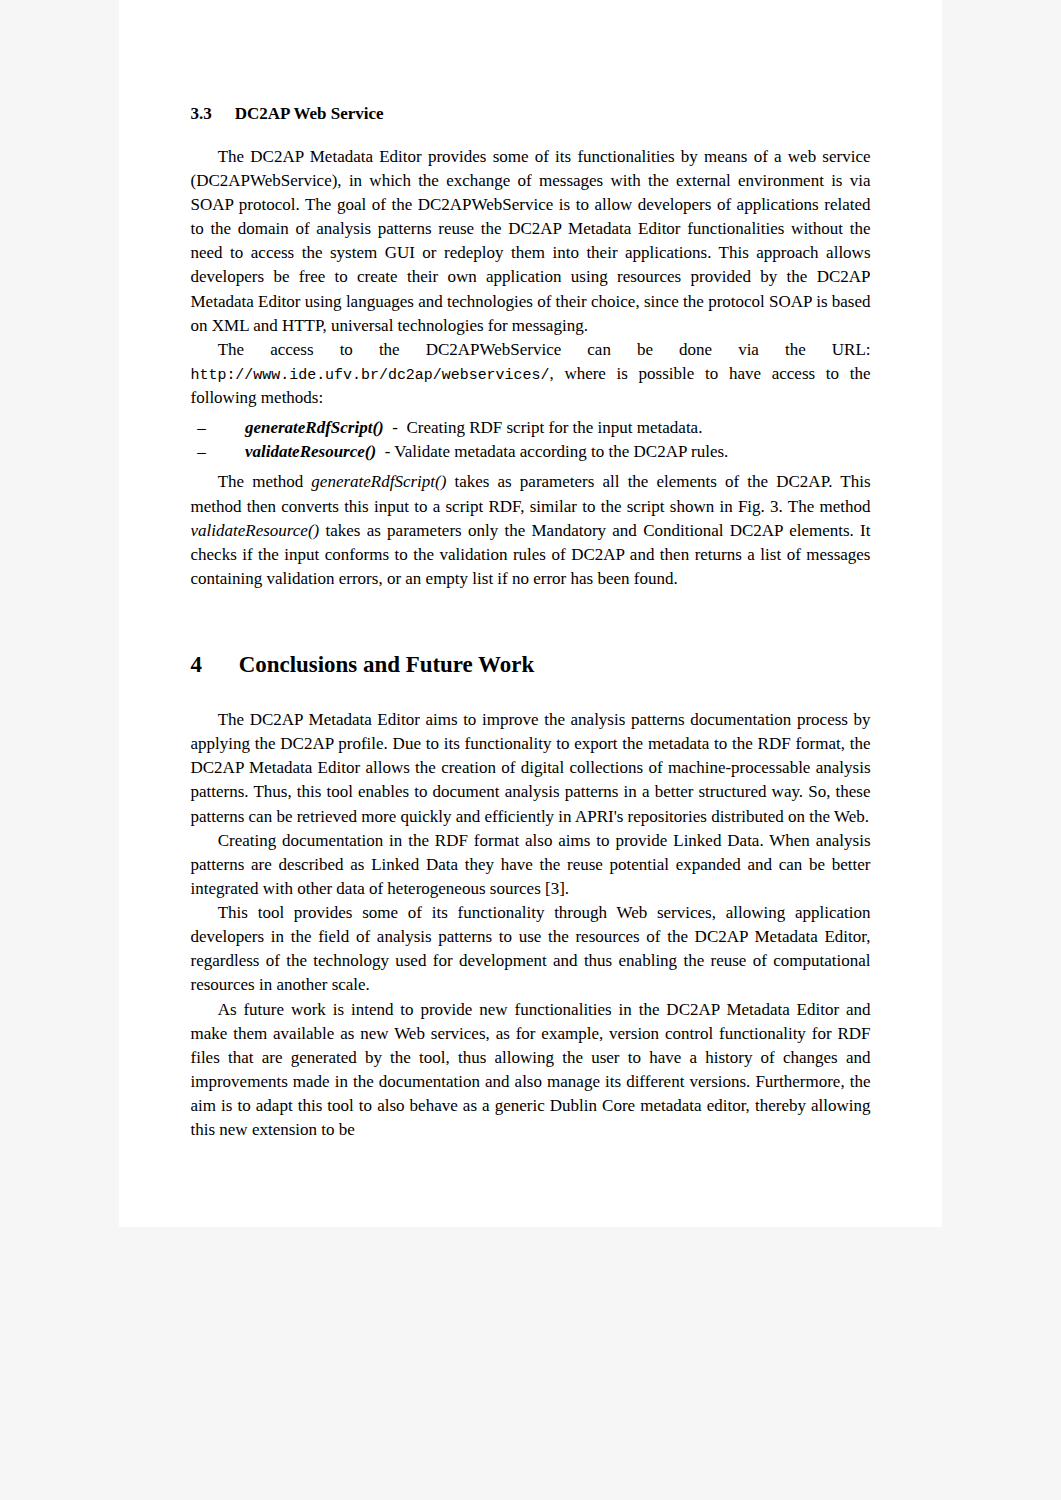3.3 DC2AP Web Service
The DC2AP Metadata Editor provides some of its functionalities by means of a web service (DC2APWebService), in which the exchange of messages with the external environment is via SOAP protocol. The goal of the DC2APWebService is to allow developers of applications related to the domain of analysis patterns reuse the DC2AP Metadata Editor functionalities without the need to access the system GUI or redeploy them into their applications. This approach allows developers be free to create their own application using resources provided by the DC2AP Metadata Editor using languages and technologies of their choice, since the protocol SOAP is based on XML and HTTP, universal technologies for messaging.
The access to the DC2APWebService can be done via the URL: http://www.ide.ufv.br/dc2ap/webservices/, where is possible to have access to the following methods:
generateRdfScript() - Creating RDF script for the input metadata.
validateResource() - Validate metadata according to the DC2AP rules.
The method generateRdfScript() takes as parameters all the elements of the DC2AP. This method then converts this input to a script RDF, similar to the script shown in Fig. 3. The method validateResource() takes as parameters only the Mandatory and Conditional DC2AP elements. It checks if the input conforms to the validation rules of DC2AP and then returns a list of messages containing validation errors, or an empty list if no error has been found.
4 Conclusions and Future Work
The DC2AP Metadata Editor aims to improve the analysis patterns documentation process by applying the DC2AP profile. Due to its functionality to export the metadata to the RDF format, the DC2AP Metadata Editor allows the creation of digital collections of machine-processable analysis patterns. Thus, this tool enables to document analysis patterns in a better structured way. So, these patterns can be retrieved more quickly and efficiently in APRI's repositories distributed on the Web.
Creating documentation in the RDF format also aims to provide Linked Data. When analysis patterns are described as Linked Data they have the reuse potential expanded and can be better integrated with other data of heterogeneous sources [3].
This tool provides some of its functionality through Web services, allowing application developers in the field of analysis patterns to use the resources of the DC2AP Metadata Editor, regardless of the technology used for development and thus enabling the reuse of computational resources in another scale.
As future work is intend to provide new functionalities in the DC2AP Metadata Editor and make them available as new Web services, as for example, version control functionality for RDF files that are generated by the tool, thus allowing the user to have a history of changes and improvements made in the documentation and also manage its different versions. Furthermore, the aim is to adapt this tool to also behave as a generic Dublin Core metadata editor, thereby allowing this new extension to be